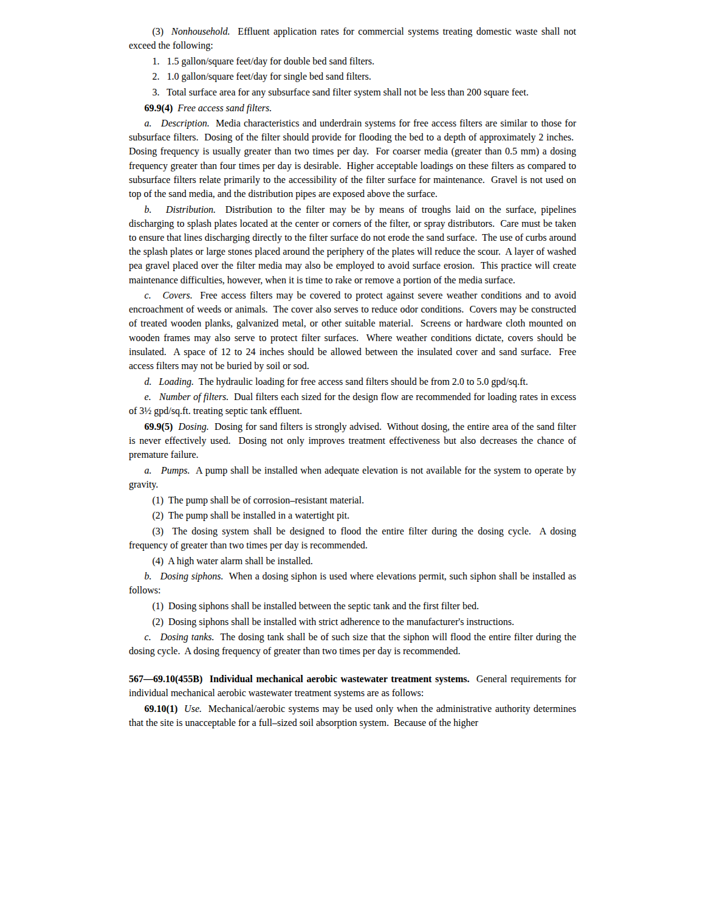(3) Nonhousehold. Effluent application rates for commercial systems treating domestic waste shall not exceed the following:
1. 1.5 gallon/square feet/day for double bed sand filters.
2. 1.0 gallon/square feet/day for single bed sand filters.
3. Total surface area for any subsurface sand filter system shall not be less than 200 square feet.
69.9(4) Free access sand filters.
a. Description. Media characteristics and underdrain systems for free access filters are similar to those for subsurface filters. Dosing of the filter should provide for flooding the bed to a depth of approximately 2 inches. Dosing frequency is usually greater than two times per day. For coarser media (greater than 0.5 mm) a dosing frequency greater than four times per day is desirable. Higher acceptable loadings on these filters as compared to subsurface filters relate primarily to the accessibility of the filter surface for maintenance. Gravel is not used on top of the sand media, and the distribution pipes are exposed above the surface.
b. Distribution. Distribution to the filter may be by means of troughs laid on the surface, pipelines discharging to splash plates located at the center or corners of the filter, or spray distributors. Care must be taken to ensure that lines discharging directly to the filter surface do not erode the sand surface. The use of curbs around the splash plates or large stones placed around the periphery of the plates will reduce the scour. A layer of washed pea gravel placed over the filter media may also be employed to avoid surface erosion. This practice will create maintenance difficulties, however, when it is time to rake or remove a portion of the media surface.
c. Covers. Free access filters may be covered to protect against severe weather conditions and to avoid encroachment of weeds or animals. The cover also serves to reduce odor conditions. Covers may be constructed of treated wooden planks, galvanized metal, or other suitable material. Screens or hardware cloth mounted on wooden frames may also serve to protect filter surfaces. Where weather conditions dictate, covers should be insulated. A space of 12 to 24 inches should be allowed between the insulated cover and sand surface. Free access filters may not be buried by soil or sod.
d. Loading. The hydraulic loading for free access sand filters should be from 2.0 to 5.0 gpd/sq.ft.
e. Number of filters. Dual filters each sized for the design flow are recommended for loading rates in excess of 3½ gpd/sq.ft. treating septic tank effluent.
69.9(5) Dosing. Dosing for sand filters is strongly advised. Without dosing, the entire area of the sand filter is never effectively used. Dosing not only improves treatment effectiveness but also decreases the chance of premature failure.
a. Pumps. A pump shall be installed when adequate elevation is not available for the system to operate by gravity.
(1) The pump shall be of corrosion–resistant material.
(2) The pump shall be installed in a watertight pit.
(3) The dosing system shall be designed to flood the entire filter during the dosing cycle. A dosing frequency of greater than two times per day is recommended.
(4) A high water alarm shall be installed.
b. Dosing siphons. When a dosing siphon is used where elevations permit, such siphon shall be installed as follows:
(1) Dosing siphons shall be installed between the septic tank and the first filter bed.
(2) Dosing siphons shall be installed with strict adherence to the manufacturer's instructions.
c. Dosing tanks. The dosing tank shall be of such size that the siphon will flood the entire filter during the dosing cycle. A dosing frequency of greater than two times per day is recommended.
567—69.10(455B) Individual mechanical aerobic wastewater treatment systems. General requirements for individual mechanical aerobic wastewater treatment systems are as follows:
69.10(1) Use. Mechanical/aerobic systems may be used only when the administrative authority determines that the site is unacceptable for a full–sized soil absorption system. Because of the higher